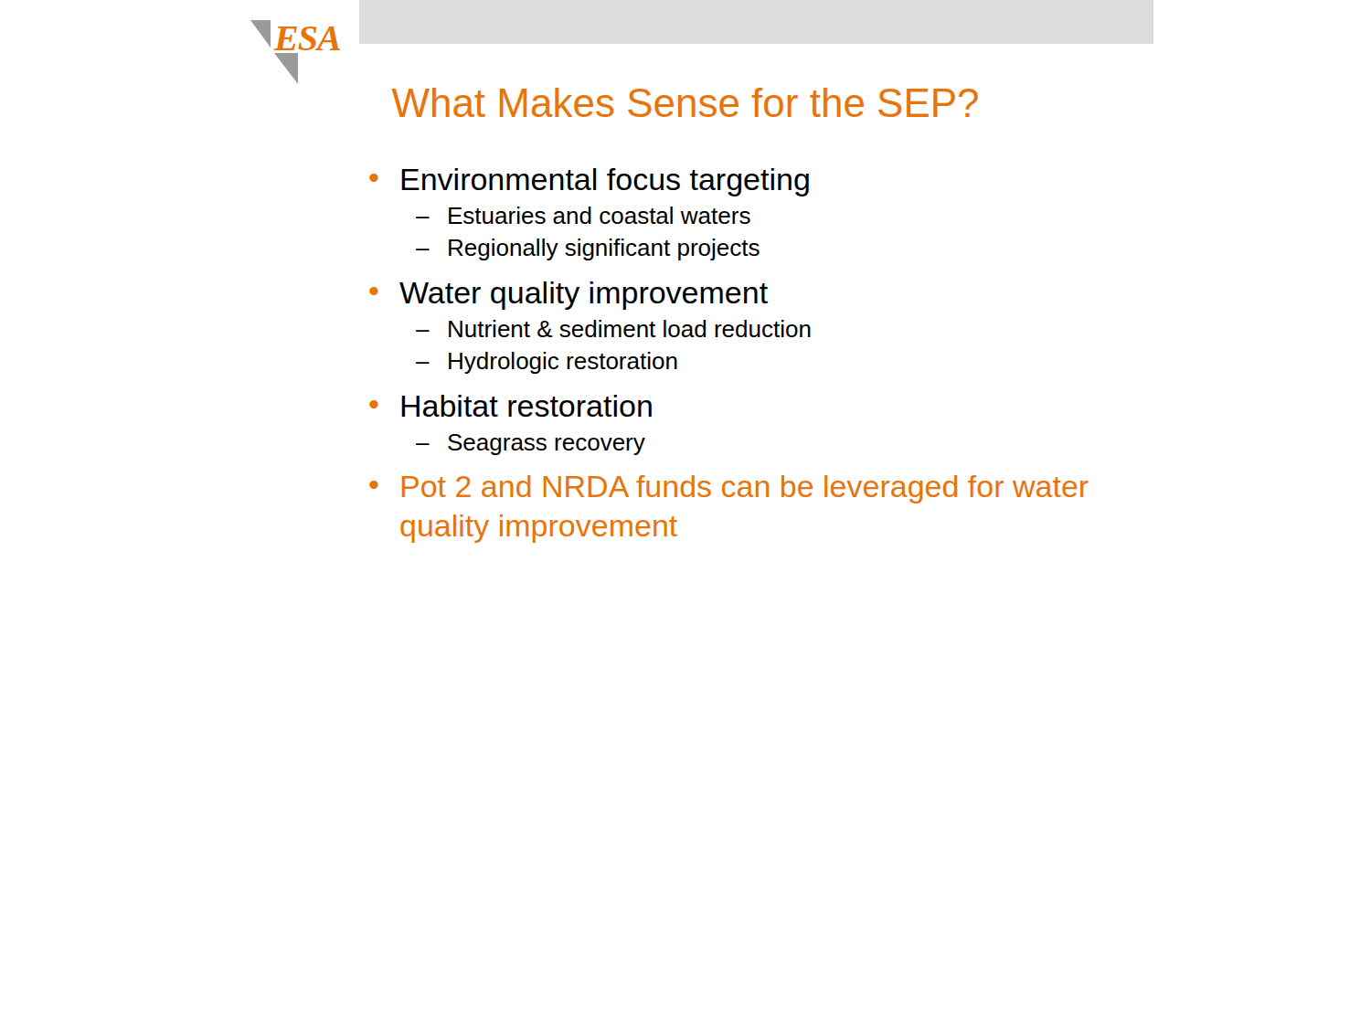ESA
What Makes Sense for the SEP?
Environmental focus targeting
Estuaries and coastal waters
Regionally significant projects
Water quality improvement
Nutrient & sediment load reduction
Hydrologic restoration
Habitat restoration
Seagrass recovery
Pot 2 and NRDA funds can be leveraged for water quality improvement